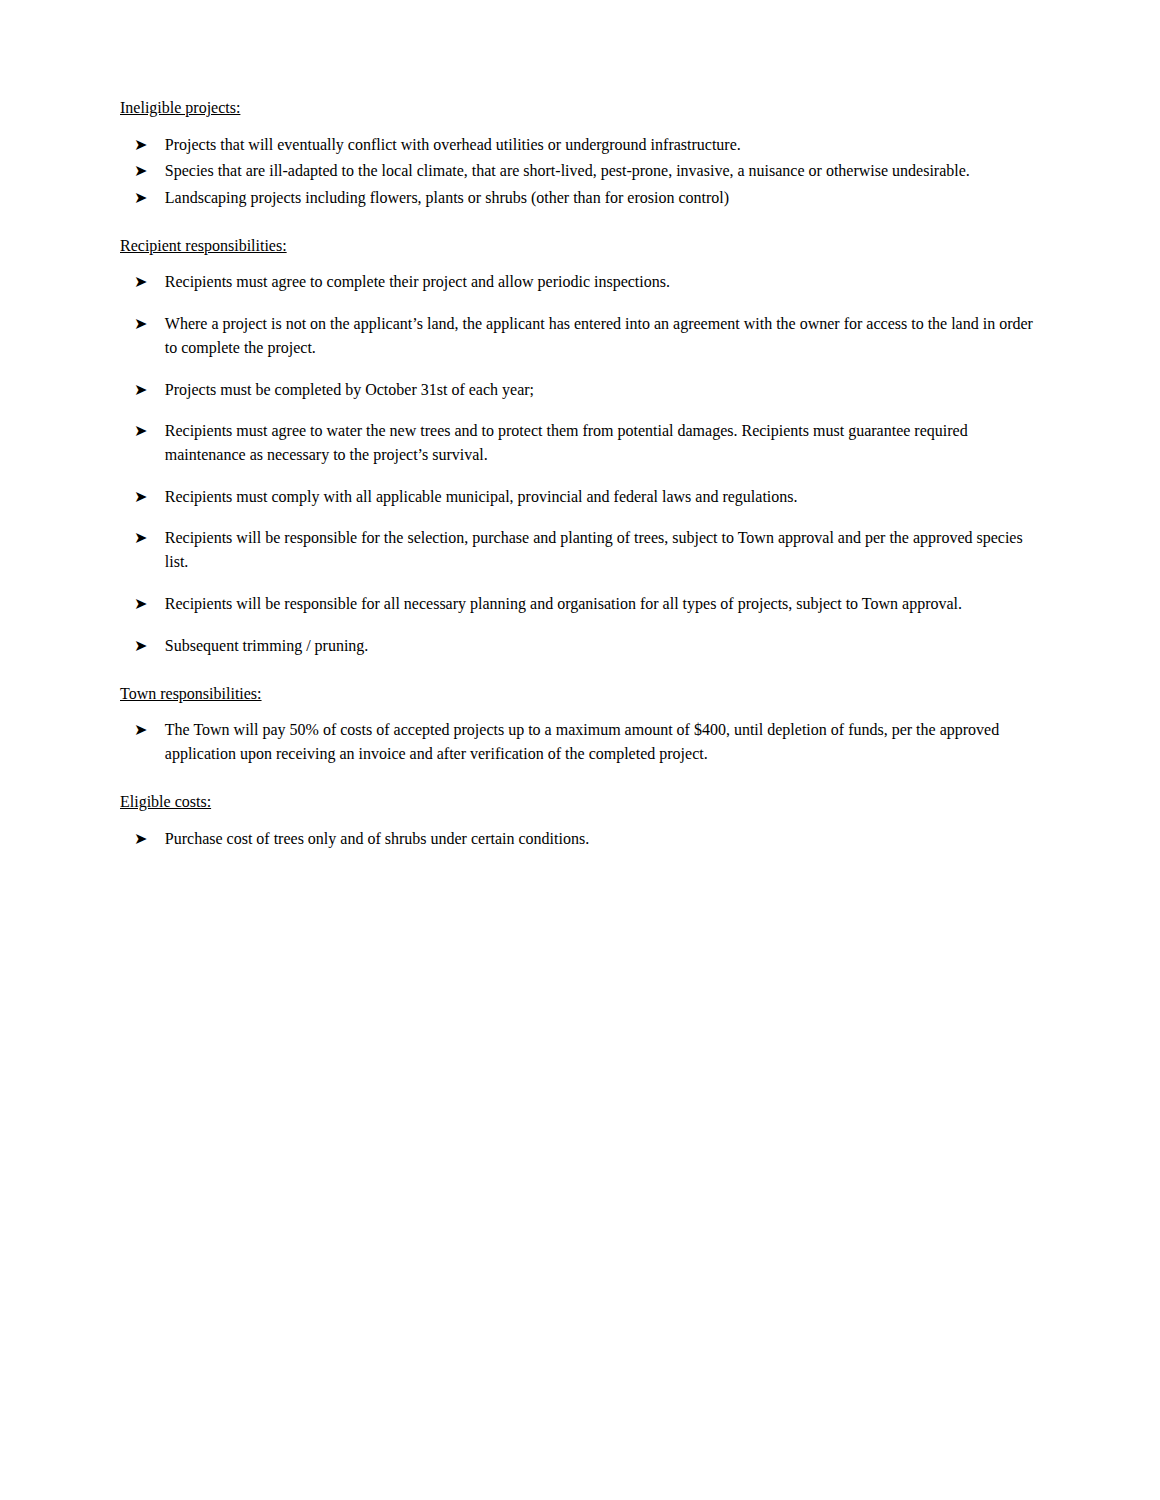Ineligible projects:
Projects that will eventually conflict with overhead utilities or underground infrastructure.
Species that are ill-adapted to the local climate, that are short-lived, pest-prone, invasive, a nuisance or otherwise undesirable.
Landscaping projects including flowers, plants or shrubs (other than for erosion control)
Recipient responsibilities:
Recipients must agree to complete their project and allow periodic inspections.
Where a project is not on the applicant’s land, the applicant has entered into an agreement with the owner for access to the land in order to complete the project.
Projects must be completed by October 31st of each year;
Recipients must agree to water the new trees and to protect them from potential damages. Recipients must guarantee required maintenance as necessary to the project’s survival.
Recipients must comply with all applicable municipal, provincial and federal laws and regulations.
Recipients will be responsible for the selection, purchase and planting of trees, subject to Town approval and per the approved species list.
Recipients will be responsible for all necessary planning and organisation for all types of projects, subject to Town approval.
Subsequent trimming / pruning.
Town responsibilities:
The Town will pay 50% of costs of accepted projects up to a maximum amount of $400, until depletion of funds, per the approved application upon receiving an invoice and after verification of the completed project.
Eligible costs:
Purchase cost of trees only and of shrubs under certain conditions.